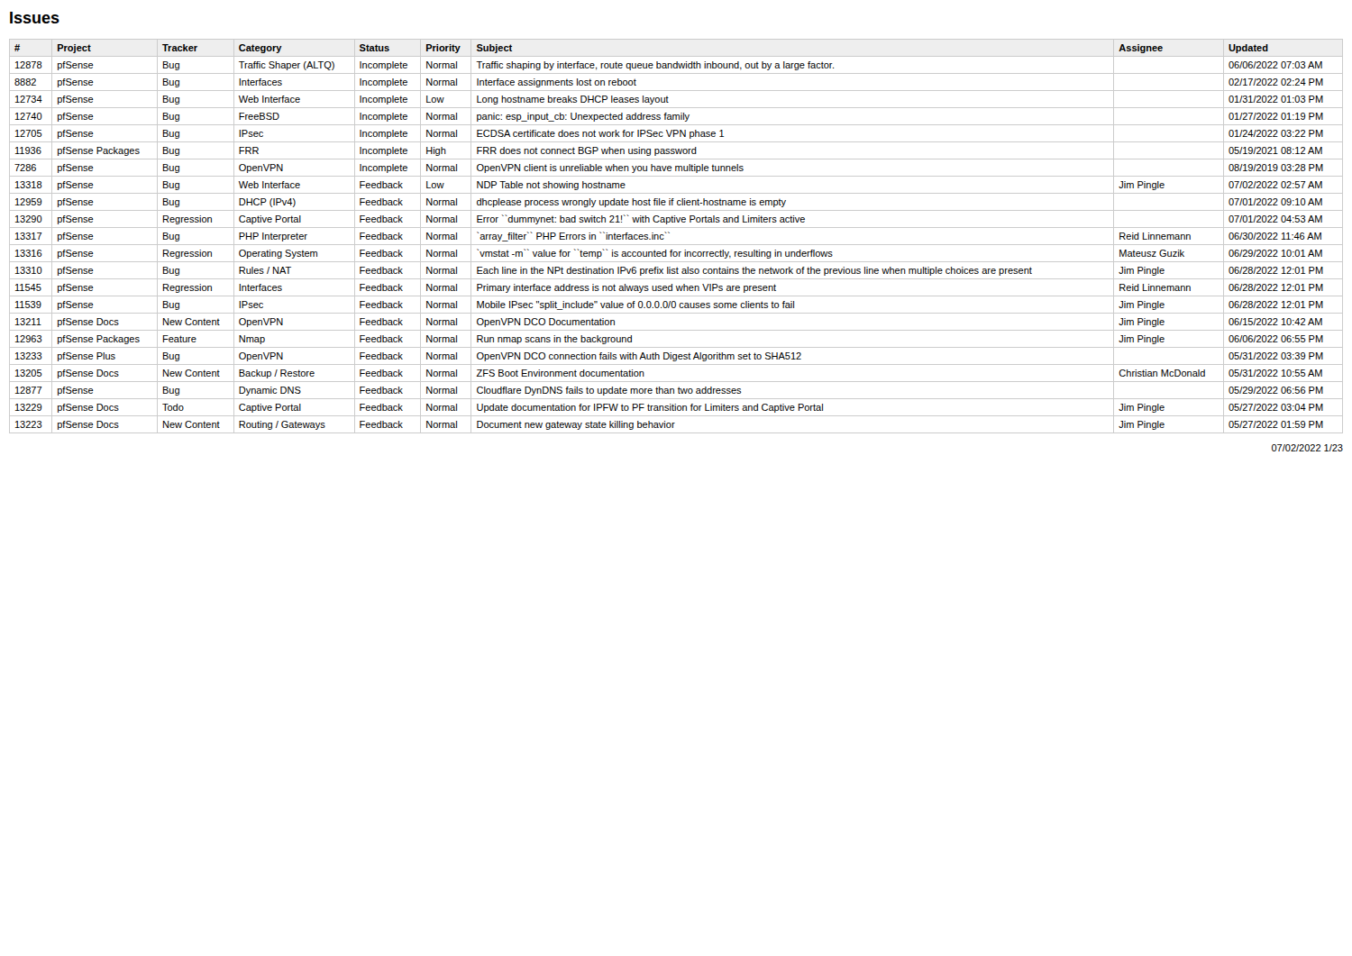Issues
| # | Project | Tracker | Category | Status | Priority | Subject | Assignee | Updated |
| --- | --- | --- | --- | --- | --- | --- | --- | --- |
| 12878 | pfSense | Bug | Traffic Shaper (ALTQ) | Incomplete | Normal | Traffic shaping by interface, route queue bandwidth inbound, out by a large factor. | | 06/06/2022 07:03 AM |
| 8882 | pfSense | Bug | Interfaces | Incomplete | Normal | Interface assignments lost on reboot | | 02/17/2022 02:24 PM |
| 12734 | pfSense | Bug | Web Interface | Incomplete | Low | Long hostname breaks DHCP leases layout | | 01/31/2022 01:03 PM |
| 12740 | pfSense | Bug | FreeBSD | Incomplete | Normal | panic: esp_input_cb: Unexpected address family | | 01/27/2022 01:19 PM |
| 12705 | pfSense | Bug | IPsec | Incomplete | Normal | ECDSA certificate does not work for IPSec VPN phase 1 | | 01/24/2022 03:22 PM |
| 11936 | pfSense Packages | Bug | FRR | Incomplete | High | FRR does not connect BGP when using password | | 05/19/2021 08:12 AM |
| 7286 | pfSense | Bug | OpenVPN | Incomplete | Normal | OpenVPN client is unreliable when you have multiple tunnels | | 08/19/2019 03:28 PM |
| 13318 | pfSense | Bug | Web Interface | Feedback | Low | NDP Table not showing hostname | Jim Pingle | 07/02/2022 02:57 AM |
| 12959 | pfSense | Bug | DHCP (IPv4) | Feedback | Normal | dhcplease process wrongly update host file if client-hostname is empty | | 07/01/2022 09:10 AM |
| 13290 | pfSense | Regression | Captive Portal | Feedback | Normal | Error ``dummynet: bad switch 21!`` with Captive Portals and Limiters active | | 07/01/2022 04:53 AM |
| 13317 | pfSense | Bug | PHP Interpreter | Feedback | Normal | `array_filter`` PHP Errors in ``interfaces.inc`` | Reid Linnemann | 06/30/2022 11:46 AM |
| 13316 | pfSense | Regression | Operating System | Feedback | Normal | `vmstat -m`` value for ``temp`` is accounted for incorrectly, resulting in underflows | Mateusz Guzik | 06/29/2022 10:01 AM |
| 13310 | pfSense | Bug | Rules / NAT | Feedback | Normal | Each line in the NPt destination IPv6 prefix list also contains the network of the previous line when multiple choices are present | Jim Pingle | 06/28/2022 12:01 PM |
| 11545 | pfSense | Regression | Interfaces | Feedback | Normal | Primary interface address is not always used when VIPs are present | Reid Linnemann | 06/28/2022 12:01 PM |
| 11539 | pfSense | Bug | IPsec | Feedback | Normal | Mobile IPsec "split_include" value of 0.0.0.0/0 causes some clients to fail | Jim Pingle | 06/28/2022 12:01 PM |
| 13211 | pfSense Docs | New Content | OpenVPN | Feedback | Normal | OpenVPN DCO Documentation | Jim Pingle | 06/15/2022 10:42 AM |
| 12963 | pfSense Packages | Feature | Nmap | Feedback | Normal | Run nmap scans in the background | Jim Pingle | 06/06/2022 06:55 PM |
| 13233 | pfSense Plus | Bug | OpenVPN | Feedback | Normal | OpenVPN DCO connection fails with Auth Digest Algorithm set to SHA512 | | 05/31/2022 03:39 PM |
| 13205 | pfSense Docs | New Content | Backup / Restore | Feedback | Normal | ZFS Boot Environment documentation | Christian McDonald | 05/31/2022 10:55 AM |
| 12877 | pfSense | Bug | Dynamic DNS | Feedback | Normal | Cloudflare DynDNS fails to update more than two addresses | | 05/29/2022 06:56 PM |
| 13229 | pfSense Docs | Todo | Captive Portal | Feedback | Normal | Update documentation for IPFW to PF transition for Limiters and Captive Portal | Jim Pingle | 05/27/2022 03:04 PM |
| 13223 | pfSense Docs | New Content | Routing / Gateways | Feedback | Normal | Document new gateway state killing behavior | Jim Pingle | 05/27/2022 01:59 PM |
07/02/2022 1/23